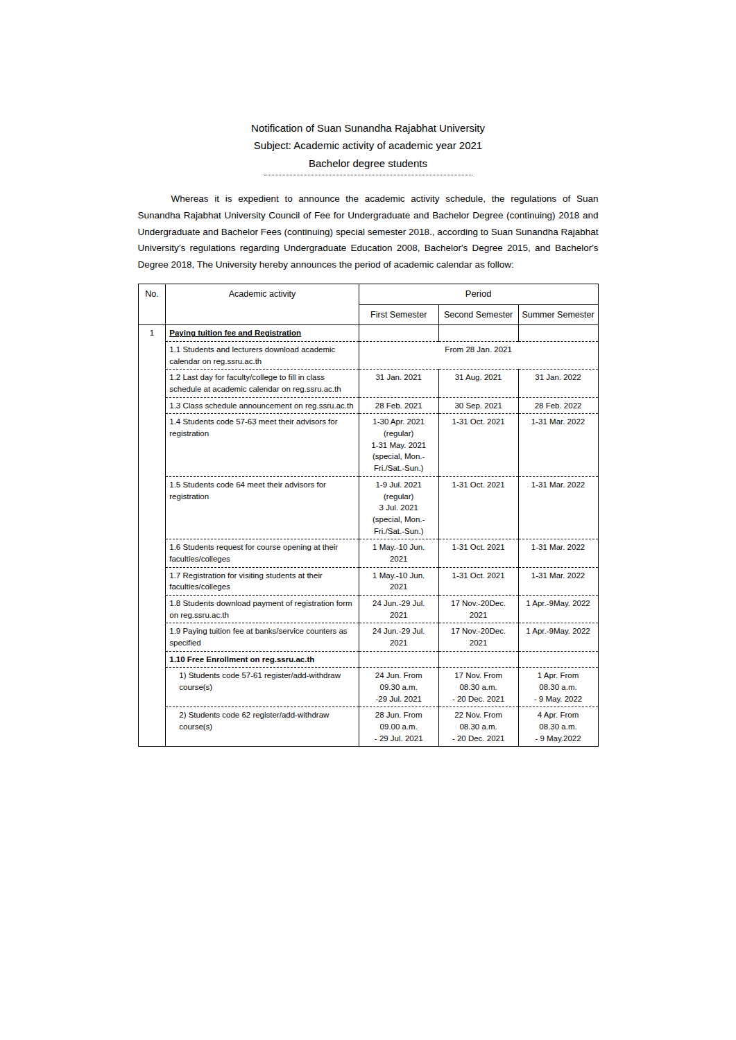[ Garuda Emblem ]
Notification of Suan Sunandha Rajabhat University Subject: Academic activity of academic year 2021 Bachelor degree students
Whereas it is expedient to announce the academic activity schedule, the regulations of Suan Sunandha Rajabhat University Council of Fee for Undergraduate and Bachelor Degree (continuing) 2018 and Undergraduate and Bachelor Fees (continuing) special semester 2018., according to Suan Sunandha Rajabhat University’s regulations regarding Undergraduate Education 2008, Bachelor's Degree 2015, and Bachelor's Degree 2018, The University hereby announces the period of academic calendar as follow:
| No. | Academic activity | Period |
| --- | --- | --- |
| First Semester | Second Semester | Summer Semester |
| 1 | Paying tuition fee and Registration | | | |
| | 1.1 Students and lecturers download academic calendar on reg.ssru.ac.th | From 28 Jan. 2021 |
| | 1.2 Last day for faculty/college to fill in class schedule at academic calendar on reg.ssru.ac.th | 31 Jan. 2021 | 31 Aug. 2021 | 31 Jan. 2022 |
| | 1.3 Class schedule announcement on reg.ssru.ac.th | 28 Feb. 2021 | 30 Sep. 2021 | 28 Feb. 2022 |
| | 1.4 Students code 57-63 meet their advisors for registration | 1-30 Apr. 2021 (regular) 1-31 May. 2021 (special, Mon.- Fri./Sat.-Sun.) | 1-31 Oct. 2021 | 1-31 Mar. 2022 |
| | 1.5 Students code 64 meet their advisors for registration | 1-9 Jul. 2021 (regular) 3 Jul. 2021 (special, Mon.- Fri./Sat.-Sun.) | 1-31 Oct. 2021 | 1-31 Mar. 2022 |
| | 1.6 Students request for course opening at their faculties/colleges | 1 May.-10 Jun. 2021 | 1-31 Oct. 2021 | 1-31 Mar. 2022 |
| | 1.7 Registration for visiting students at their faculties/colleges | 1 May.-10 Jun. 2021 | 1-31 Oct. 2021 | 1-31 Mar. 2022 |
| | 1.8 Students download payment of registration form on reg.ssru.ac.th | 24 Jun.-29 Jul. 2021 | 17 Nov.-20Dec. 2021 | 1 Apr.-9May. 2022 |
| | 1.9 Paying tuition fee at banks/service counters as specified | 24 Jun.-29 Jul. 2021 | 17 Nov.-20Dec. 2021 | 1 Apr.-9May. 2022 |
| | 1.10 Free Enrollment on reg.ssru.ac.th | | | |
| | 1) Students code 57-61 register/add-withdraw course(s) | 24 Jun. From 09.30 a.m. -29 Jul. 2021 | 17 Nov. From 08.30 a.m. - 20 Dec. 2021 | 1 Apr. From 08.30 a.m. - 9 May. 2022 |
| | 2) Students code 62 register/add-withdraw course(s) | 28 Jun. From 09.00 a.m. - 29 Jul. 2021 | 22 Nov. From 08.30 a.m. - 20 Dec. 2021 | 4 Apr. From 08.30 a.m. - 9 May.2022 |